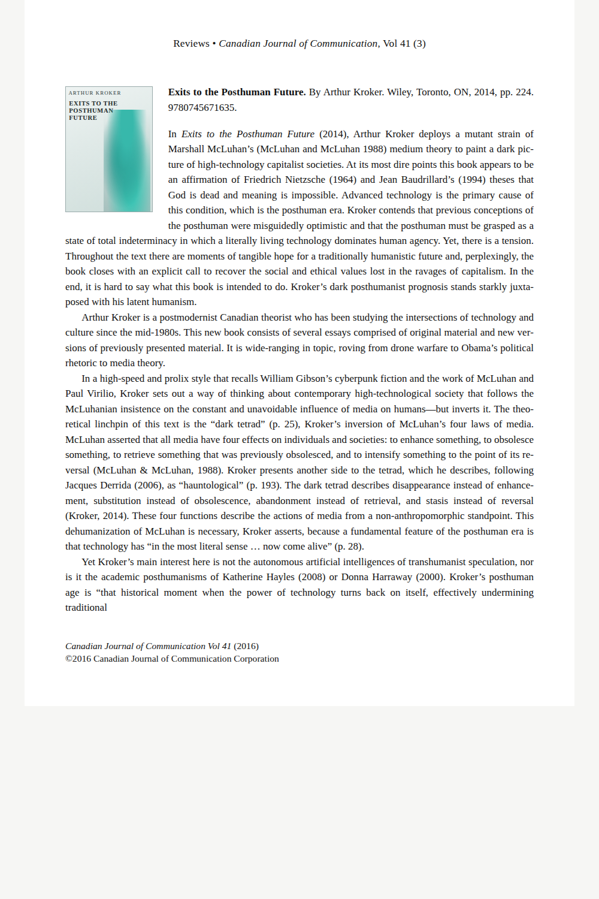Reviews • Canadian Journal of Communication, Vol 41 (3)
Arthur Kroker Exits to the
Posthuman
Future
Exits to the Posthuman Future. By Arthur Kroker. Wiley, Toronto, ON, 2014, pp. 224. 9780745671635.
In Exits to the Posthuman Future (2014), Arthur Kroker deploys a mutant strain of Marshall McLuhan’s (McLuhan and McLuhan 1988) medium theory to paint a dark picture of high-technology capitalist societies. At its most dire points this book appears to be an affirmation of Friedrich Nietzsche (1964) and Jean Baudrillard’s (1994) theses that God is dead and meaning is impossible. Advanced technology is the primary cause of this condition, which is the posthuman era. Kroker contends that previous conceptions of the posthuman were misguidedly optimistic and that the posthuman must be grasped as a state of total indeterminacy in which a literally living technology dominates human agency. Yet, there is a tension. Throughout the text there are moments of tangible hope for a traditionally humanistic future and, perplexingly, the book closes with an explicit call to recover the social and ethical values lost in the ravages of capitalism. In the end, it is hard to say what this book is intended to do. Kroker’s dark posthumanist prognosis stands starkly juxtaposed with his latent humanism.
Arthur Kroker is a postmodernist Canadian theorist who has been studying the intersections of technology and culture since the mid-1980s. This new book consists of several essays comprised of original material and new versions of previously presented material. It is wide-ranging in topic, roving from drone warfare to Obama’s political rhetoric to media theory.
In a high-speed and prolix style that recalls William Gibson’s cyberpunk fiction and the work of McLuhan and Paul Virilio, Kroker sets out a way of thinking about contemporary high-technological society that follows the McLuhanian insistence on the constant and unavoidable influence of media on humans—but inverts it. The theoretical linchpin of this text is the “dark tetrad” (p. 25), Kroker’s inversion of McLuhan’s four laws of media. McLuhan asserted that all media have four effects on individuals and societies: to enhance something, to obsolesce something, to retrieve something that was previously obsolesced, and to intensify something to the point of its reversal (McLuhan & McLuhan, 1988). Kroker presents another side to the tetrad, which he describes, following Jacques Derrida (2006), as “hauntological” (p. 193). The dark tetrad describes disappearance instead of enhancement, substitution instead of obsolescence, abandonment instead of retrieval, and stasis instead of reversal (Kroker, 2014). These four functions describe the actions of media from a non-anthropomorphic standpoint. This dehumanization of McLuhan is necessary, Kroker asserts, because a fundamental feature of the posthuman era is that technology has “in the most literal sense … now come alive” (p. 28).
Yet Kroker’s main interest here is not the autonomous artificial intelligences of transhumanist speculation, nor is it the academic posthumanisms of Katherine Hayles (2008) or Donna Harraway (2000). Kroker’s posthuman age is “that historical moment when the power of technology turns back on itself, effectively undermining traditional
Canadian Journal of Communication Vol 41 (2016)
©2016 Canadian Journal of Communication Corporation